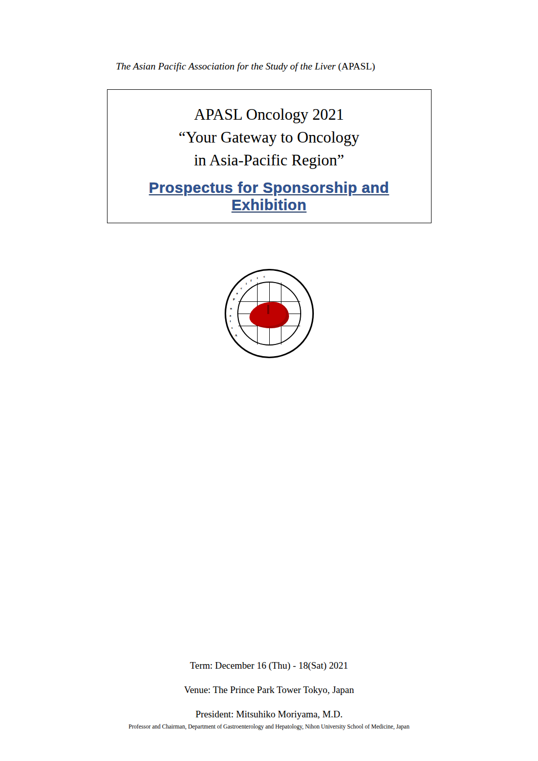The Asian Pacific Association for the Study of the Liver (APASL)
APASL Oncology 2021 “Your Gateway to Oncology in Asia-Pacific Region”
Prospectus for Sponsorship and Exhibition
A s i a n P a c i f i c
Term: December 16 (Thu) - 18(Sat) 2021
Venue: The Prince Park Tower Tokyo, Japan
President: Mitsuhiko Moriyama, M.D.
Professor and Chairman, Department of Gastroenterology and Hepatology, Nihon University School of Medicine, Japan